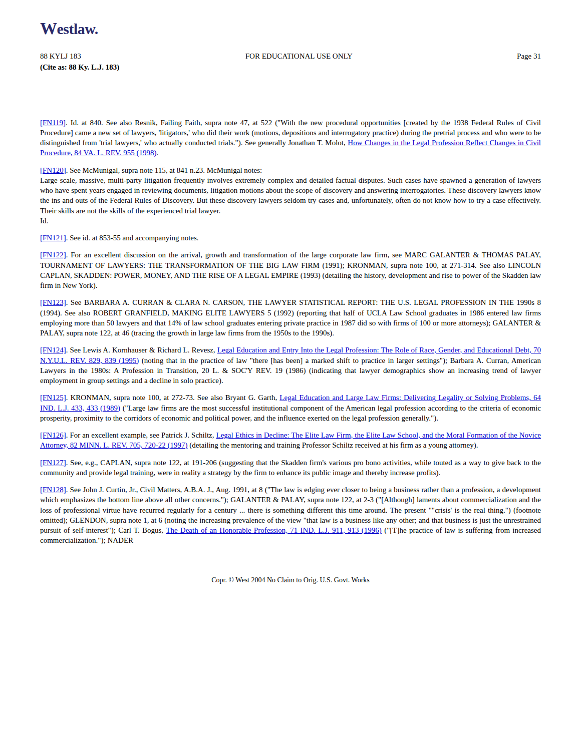Westlaw.
88 KYLJ 183
FOR EDUCATIONAL USE ONLY
Page 31
(Cite as: 88 Ky. L.J. 183)
[FN119]. Id. at 840. See also Resnik, Failing Faith, supra note 47, at 522 ("With the new procedural opportunities [created by the 1938 Federal Rules of Civil Procedure] came a new set of lawyers, 'litigators,' who did their work (motions, depositions and interrogatory practice) during the pretrial process and who were to be distinguished from 'trial lawyers,' who actually conducted trials."). See generally Jonathan T. Molot, How Changes in the Legal Profession Reflect Changes in Civil Procedure, 84 VA. L. REV. 955 (1998).
[FN120]. See McMunigal, supra note 115, at 841 n.23. McMunigal notes:
Large scale, massive, multi-party litigation frequently involves extremely complex and detailed factual disputes. Such cases have spawned a generation of lawyers who have spent years engaged in reviewing documents, litigation motions about the scope of discovery and answering interrogatories. These discovery lawyers know the ins and outs of the Federal Rules of Discovery. But these discovery lawyers seldom try cases and, unfortunately, often do not know how to try a case effectively. Their skills are not the skills of the experienced trial lawyer.
Id.
[FN121]. See id. at 853-55 and accompanying notes.
[FN122]. For an excellent discussion on the arrival, growth and transformation of the large corporate law firm, see MARC GALANTER & THOMAS PALAY, TOURNAMENT OF LAWYERS: THE TRANSFORMATION OF THE BIG LAW FIRM (1991); KRONMAN, supra note 100, at 271-314. See also LINCOLN CAPLAN, SKADDEN: POWER, MONEY, AND THE RISE OF A LEGAL EMPIRE (1993) (detailing the history, development and rise to power of the Skadden law firm in New York).
[FN123]. See BARBARA A. CURRAN & CLARA N. CARSON, THE LAWYER STATISTICAL REPORT: THE U.S. LEGAL PROFESSION IN THE 1990s 8 (1994). See also ROBERT GRANFIELD, MAKING ELITE LAWYERS 5 (1992) (reporting that half of UCLA Law School graduates in 1986 entered law firms employing more than 50 lawyers and that 14% of law school graduates entering private practice in 1987 did so with firms of 100 or more attorneys); GALANTER & PALAY, supra note 122, at 46 (tracing the growth in large law firms from the 1950s to the 1990s).
[FN124]. See Lewis A. Kornhauser & Richard L. Revesz, Legal Education and Entry Into the Legal Profession: The Role of Race, Gender, and Educational Debt, 70 N.Y.U.L. REV. 829, 839 (1995) (noting that in the practice of law "there [has been] a marked shift to practice in larger settings"); Barbara A. Curran, American Lawyers in the 1980s: A Profession in Transition, 20 L. & SOC'Y REV. 19 (1986) (indicating that lawyer demographics show an increasing trend of lawyer employment in group settings and a decline in solo practice).
[FN125]. KRONMAN, supra note 100, at 272-73. See also Bryant G. Garth, Legal Education and Large Law Firms: Delivering Legality or Solving Problems, 64 IND. L.J. 433, 433 (1989) ("Large law firms are the most successful institutional component of the American legal profession according to the criteria of economic prosperity, proximity to the corridors of economic and political power, and the influence exerted on the legal profession generally.").
[FN126]. For an excellent example, see Patrick J. Schiltz, Legal Ethics in Decline: The Elite Law Firm, the Elite Law School, and the Moral Formation of the Novice Attorney, 82 MINN. L. REV. 705, 720-22 (1997) (detailing the mentoring and training Professor Schiltz received at his firm as a young attorney).
[FN127]. See, e.g., CAPLAN, supra note 122, at 191-206 (suggesting that the Skadden firm's various pro bono activities, while touted as a way to give back to the community and provide legal training, were in reality a strategy by the firm to enhance its public image and thereby increase profits).
[FN128]. See John J. Curtin, Jr., Civil Matters, A.B.A. J., Aug. 1991, at 8 ("The law is edging ever closer to being a business rather than a profession, a development which emphasizes the bottom line above all other concerns."); GALANTER & PALAY, supra note 122, at 2-3 ("[Although] laments about commercialization and the loss of professional virtue have recurred regularly for a century ... there is something different this time around. The present ""crisis' is the real thing.") (footnote omitted); GLENDON, supra note 1, at 6 (noting the increasing prevalence of the view "that law is a business like any other; and that business is just the unrestrained pursuit of self-interest"); Carl T. Bogus, The Death of an Honorable Profession, 71 IND. L.J. 911, 913 (1996) ("[T]he practice of law is suffering from increased commercialization."); NADER
Copr. © West 2004 No Claim to Orig. U.S. Govt. Works